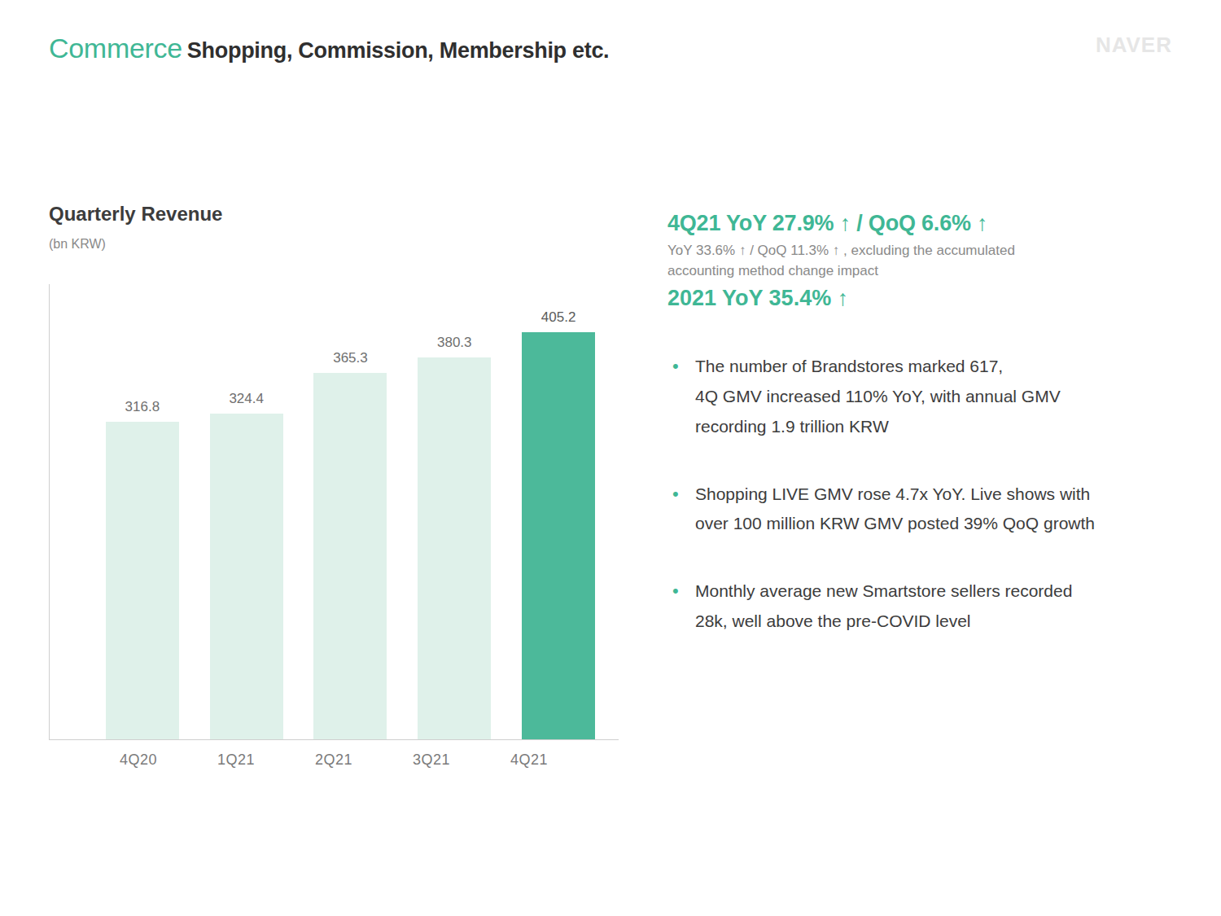Commerce Shopping, Commission, Membership etc.
NAVER
Quarterly Revenue
(bn KRW)
316.8
324.4
365.3
380.3
405.2
4Q20 1Q21 2Q21 3Q21 4Q21
4Q21 YoY 27.9% ↑ / QoQ 6.6% ↑
YoY 33.6% ↑ / QoQ 11.3% ↑ , excluding the accumulated
accounting method change impact
2021 YoY 35.4% ↑
The number of Brandstores marked 617,
4Q GMV increased 110% YoY, with annual GMV
recording 1.9 trillion KRW
Shopping LIVE GMV rose 4.7x YoY. Live shows with
over 100 million KRW GMV posted 39% QoQ growth
Monthly average new Smartstore sellers recorded
28k, well above the pre-COVID level